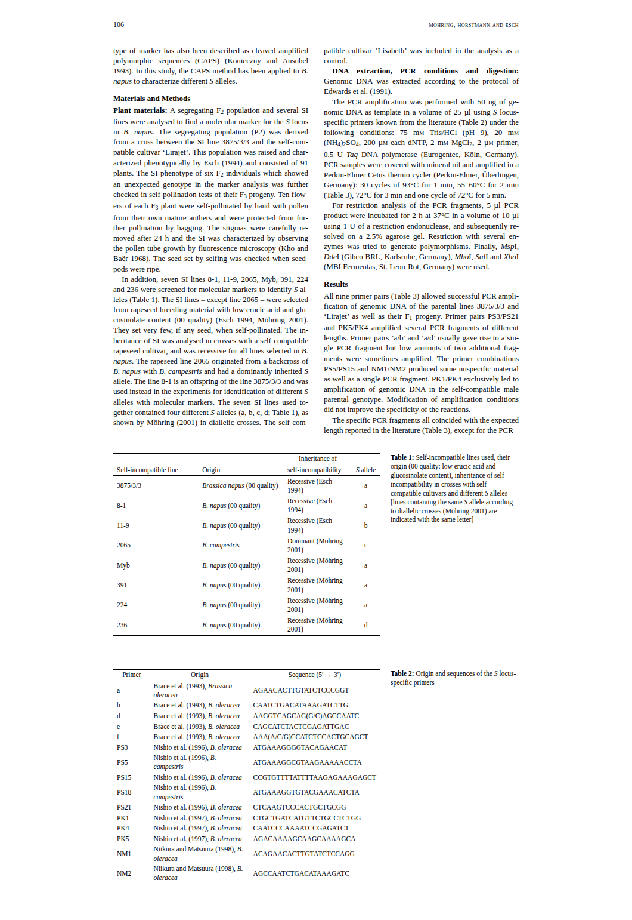106
Möhring, Horstmann and Esch
type of marker has also been described as cleaved amplified polymorphic sequences (CAPS) (Konieczny and Ausubel 1993). In this study, the CAPS method has been applied to B. napus to characterize different S alleles.
Materials and Methods
Plant materials: A segregating F2 population and several SI lines were analysed to find a molecular marker for the S locus in B. napus. The segregating population (P2) was derived from a cross between the SI line 3875/3/3 and the self-compatible cultivar ‘Lirajet’. This population was raised and characterized phenotypically by Esch (1994) and consisted of 91 plants. The SI phenotype of six F2 individuals which showed an unexpected genotype in the marker analysis was further checked in self-pollination tests of their F3 progeny. Ten flowers of each F3 plant were self-pollinated by hand with pollen from their own mature anthers and were protected from further pollination by bagging. The stigmas were carefully removed after 24 h and the SI was characterized by observing the pollen tube growth by fluorescence microscopy (Kho and Baër 1968). The seed set by selfing was checked when seedpods were ripe.
In addition, seven SI lines 8-1, 11-9, 2065, Myb, 391, 224 and 236 were screened for molecular markers to identify S alleles (Table 1). The SI lines – except line 2065 – were selected from rapeseed breeding material with low erucic acid and glucosinolate content (00 quality) (Esch 1994, Möhring 2001). They set very few, if any seed, when self-pollinated. The inheritance of SI was analysed in crosses with a self-compatible rapeseed cultivar, and was recessive for all lines selected in B. napus. The rapeseed line 2065 originated from a backcross of B. napus with B. campestris and had a dominantly inherited S allele. The line 8-1 is an offspring of the line 3875/3/3 and was used instead in the experiments for identification of different S alleles with molecular markers. The seven SI lines used together contained four different S alleles (a, b, c, d; Table 1), as shown by Möhring (2001) in diallelic crosses. The self-compatible cultivar ‘Lisabeth’ was included in the analysis as a control.
DNA extraction, PCR conditions and digestion: Genomic DNA was extracted according to the protocol of Edwards et al. (1991).
The PCR amplification was performed with 50 ng of genomic DNA as template in a volume of 25 µl using S locus-specific primers known from the literature (Table 2) under the following conditions: 75 mm Tris/HCl (pH 9), 20 mm (NH4)2SO4, 200 µm each dNTP, 2 mm MgCl2, 2 µm primer, 0.5 U Taq DNA polymerase (Eurogentec, Köln, Germany). PCR samples were covered with mineral oil and amplified in a Perkin-Elmer Cetus thermo cycler (Perkin-Elmer, Überlingen, Germany): 30 cycles of 93°C for 1 min, 55–60°C for 2 min (Table 3), 72°C for 3 min and one cycle of 72°C for 5 min.
For restriction analysis of the PCR fragments, 5 µl PCR product were incubated for 2 h at 37°C in a volume of 10 µl using 1 U of a restriction endonuclease, and subsequently resolved on a 2.5% agarose gel. Restriction with several enzymes was tried to generate polymorphisms. Finally, Msp I, Dde I (Gibco BRL, Karlsruhe, Germany), Mbo I, Sal I and Xho I (MBI Fermentas, St. Leon-Rot, Germany) were used.
Results
All nine primer pairs (Table 3) allowed successful PCR amplification of genomic DNA of the parental lines 3875/3/3 and ‘Lirajet’ as well as their F1 progeny. Primer pairs PS3/PS21 and PK5/PK4 amplified several PCR fragments of different lengths. Primer pairs ’a/b’ and ’a/d’ usually gave rise to a single PCR fragment but low amounts of two additional fragments were sometimes amplified. The primer combinations PS5/PS15 and NM1/NM2 produced some unspecific material as well as a single PCR fragment. PK1/PK4 exclusively led to amplification of genomic DNA in the self-compatible male parental genotype. Modification of amplification conditions did not improve the specificity of the reactions.
The specific PCR fragments all coincided with the expected length reported in the literature (Table 3), except for the PCR
| | | Inheritance of | |
| --- | --- | --- | --- |
| Self-incompatible line | Origin | self-incompatibility | S allele |
| 3875/3/3 | Brassica napus (00 quality) | Recessive (Esch 1994) | a |
| 8-1 | B. napus (00 quality) | Recessive (Esch 1994) | a |
| 11-9 | B. napus (00 quality) | Recessive (Esch 1994) | b |
| 2065 | B. campestris | Dominant (Möhring 2001) | c |
| Myb | B. napus (00 quality) | Recessive (Möhring 2001) | a |
| 391 | B. napus (00 quality) | Recessive (Möhring 2001) | a |
| 224 | B. napus (00 quality) | Recessive (Möhring 2001) | a |
| 236 | B. napus (00 quality) | Recessive (Möhring 2001) | d |
Table 1: Self-incompatible lines used, their origin (00 quality: low erucic acid and glucosinolate content), inheritance of self-incompatibility in crosses with self-compatible cultivars and different S alleles [lines containing the same S allele according to diallelic crosses (Möhring 2001) are indicated with the same letter]
| Primer | Origin | Sequence (5′ → 3′) |
| --- | --- | --- |
| a | Brace et al. (1993), Brassica oleracea | AGAACACTTGTATCTCCCGGT |
| b | Brace et al. (1993), B. oleracea | CAATCTGACATAAAGATCTTG |
| d | Brace et al. (1993), B. oleracea | AAGGTCAGCAG(G/C)AGCCAATC |
| e | Brace et al. (1993), B. oleracea | CAGCATCTACTCGAGATTGAC |
| f | Brace et al. (1993), B. oleracea | AAA(A/C/G)CCATCTCCACTGCAGCT |
| PS3 | Nishio et al. (1996), B. oleracea | ATGAAAGGGGTACAGAACAT |
| PS5 | Nishio et al. (1996), B. campestris | ATGAAAGGCGTAAGAAAAACCTA |
| PS15 | Nishio et al. (1996), B. oleracea | CCGTGTTTTATTTTAAGAGAAAGAGCT |
| PS18 | Nishio et al. (1996), B. campestris | ATGAAAGGTGTACGAAACATCTA |
| PS21 | Nishio et al. (1996), B. oleracea | CTCAAGTCCCACTGCTGCGG |
| PK1 | Nishio et al. (1997), B. oleracea | CTGCTGATCATGTTCTGCCTCTGG |
| PK4 | Nishio et al. (1997), B. oleracea | CAATCCCAAAATCCGAGATCT |
| PK5 | Nishio et al. (1997), B. oleracea | AGACAAAAGCAAGCAAAAGCA |
| NM1 | Niikura and Matsuura (1998), B. oleracea | ACAGAACACTTGTATCTCCAGG |
| NM2 | Niikura and Matsuura (1998), B. oleracea | AGCCAATCTGACATAAAGATC |
Table 2: Origin and sequences of the S locus-specific primers